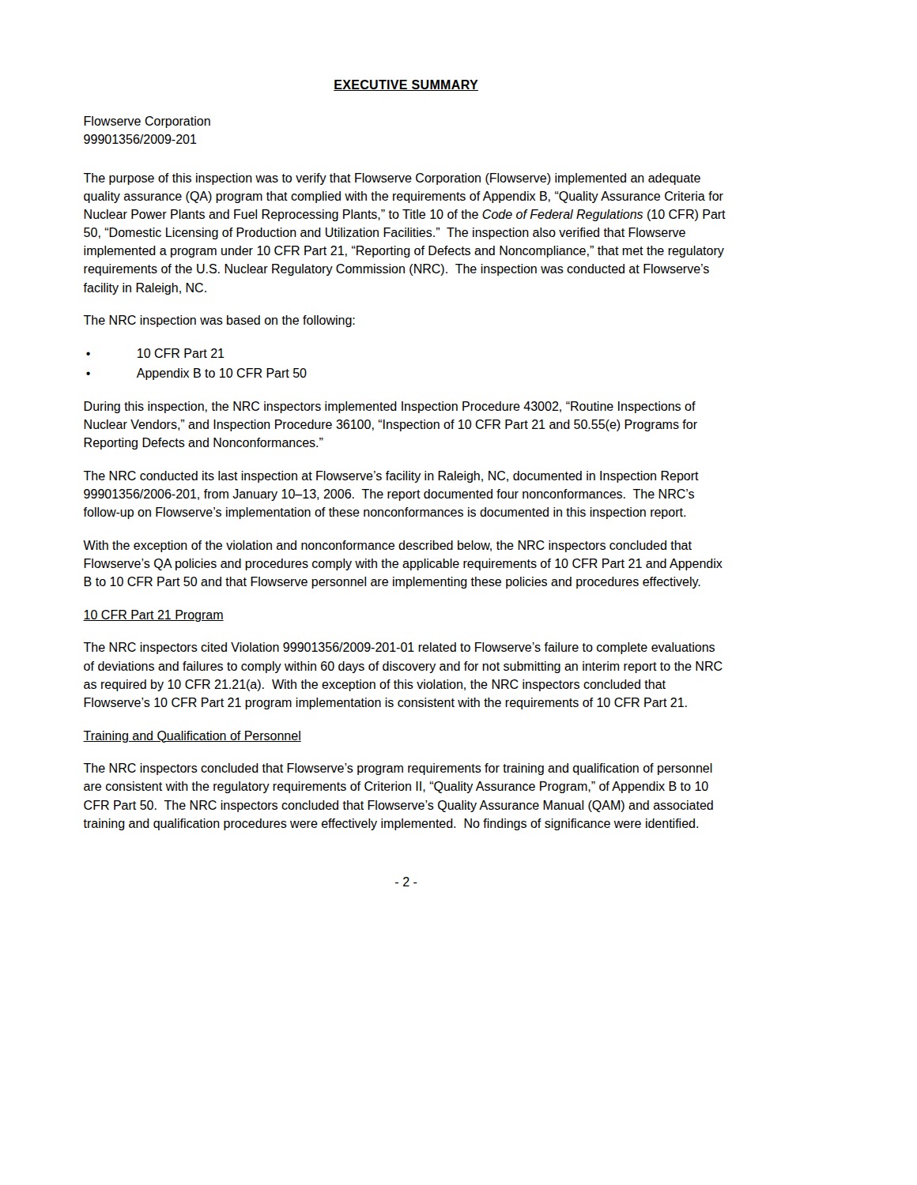EXECUTIVE SUMMARY
Flowserve Corporation
99901356/2009-201
The purpose of this inspection was to verify that Flowserve Corporation (Flowserve) implemented an adequate quality assurance (QA) program that complied with the requirements of Appendix B, “Quality Assurance Criteria for Nuclear Power Plants and Fuel Reprocessing Plants,” to Title 10 of the Code of Federal Regulations (10 CFR) Part 50, “Domestic Licensing of Production and Utilization Facilities.” The inspection also verified that Flowserve implemented a program under 10 CFR Part 21, “Reporting of Defects and Noncompliance,” that met the regulatory requirements of the U.S. Nuclear Regulatory Commission (NRC). The inspection was conducted at Flowserve’s facility in Raleigh, NC.
The NRC inspection was based on the following:
10 CFR Part 21
Appendix B to 10 CFR Part 50
During this inspection, the NRC inspectors implemented Inspection Procedure 43002, “Routine Inspections of Nuclear Vendors,” and Inspection Procedure 36100, “Inspection of 10 CFR Part 21 and 50.55(e) Programs for Reporting Defects and Nonconformances.”
The NRC conducted its last inspection at Flowserve’s facility in Raleigh, NC, documented in Inspection Report 99901356/2006-201, from January 10–13, 2006. The report documented four nonconformances. The NRC’s follow-up on Flowserve’s implementation of these nonconformances is documented in this inspection report.
With the exception of the violation and nonconformance described below, the NRC inspectors concluded that Flowserve’s QA policies and procedures comply with the applicable requirements of 10 CFR Part 21 and Appendix B to 10 CFR Part 50 and that Flowserve personnel are implementing these policies and procedures effectively.
10 CFR Part 21 Program
The NRC inspectors cited Violation 99901356/2009-201-01 related to Flowserve’s failure to complete evaluations of deviations and failures to comply within 60 days of discovery and for not submitting an interim report to the NRC as required by 10 CFR 21.21(a). With the exception of this violation, the NRC inspectors concluded that Flowserve’s 10 CFR Part 21 program implementation is consistent with the requirements of 10 CFR Part 21.
Training and Qualification of Personnel
The NRC inspectors concluded that Flowserve’s program requirements for training and qualification of personnel are consistent with the regulatory requirements of Criterion II, “Quality Assurance Program,” of Appendix B to 10 CFR Part 50. The NRC inspectors concluded that Flowserve’s Quality Assurance Manual (QAM) and associated training and qualification procedures were effectively implemented. No findings of significance were identified.
- 2 -